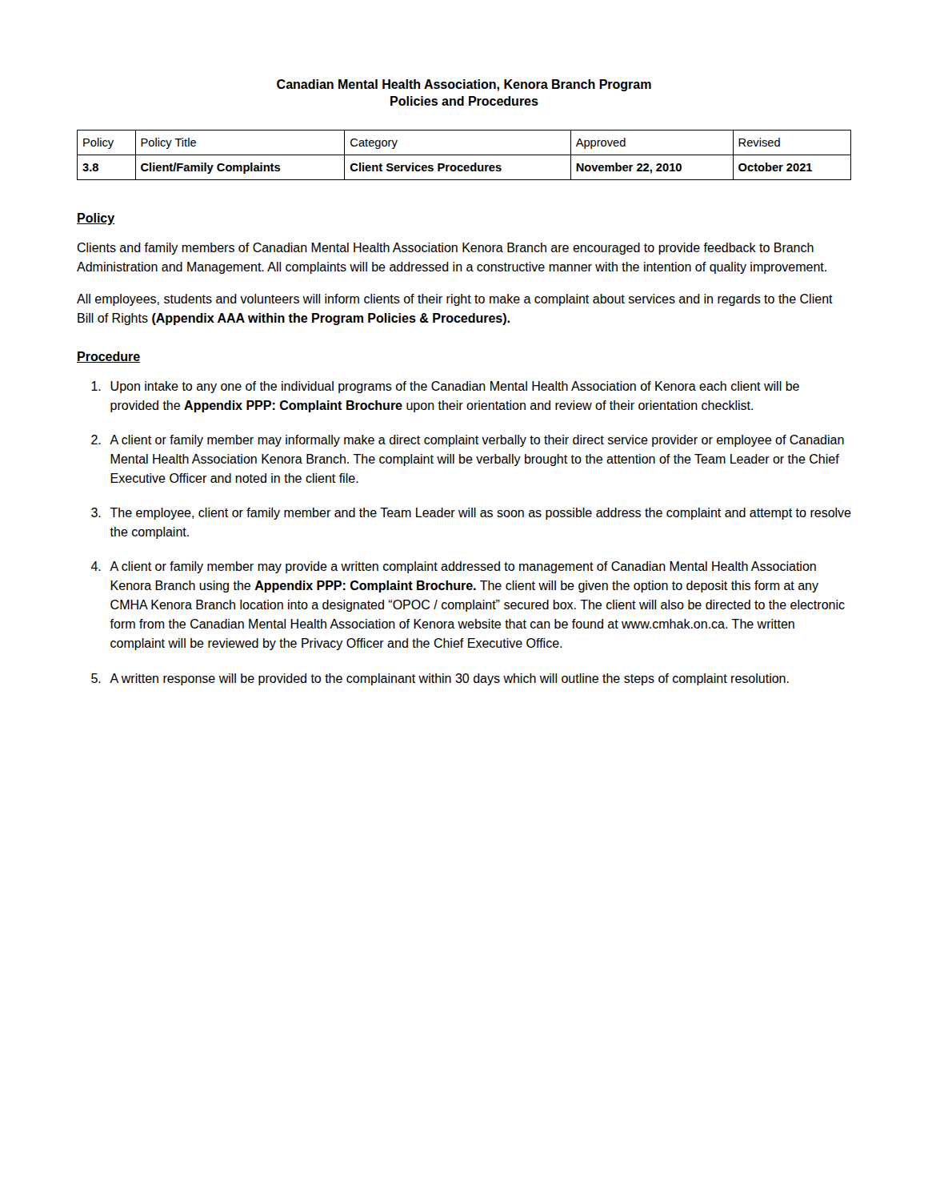Canadian Mental Health Association, Kenora Branch Program
Policies and Procedures
| Policy | Policy Title | Category | Approved | Revised |
| --- | --- | --- | --- | --- |
| 3.8 | Client/Family Complaints | Client Services Procedures | November 22, 2010 | October 2021 |
Policy
Clients and family members of Canadian Mental Health Association Kenora Branch are encouraged to provide feedback to Branch Administration and Management. All complaints will be addressed in a constructive manner with the intention of quality improvement.
All employees, students and volunteers will inform clients of their right to make a complaint about services and in regards to the Client Bill of Rights (Appendix AAA within the Program Policies & Procedures).
Procedure
Upon intake to any one of the individual programs of the Canadian Mental Health Association of Kenora each client will be provided the Appendix PPP: Complaint Brochure upon their orientation and review of their orientation checklist.
A client or family member may informally make a direct complaint verbally to their direct service provider or employee of Canadian Mental Health Association Kenora Branch. The complaint will be verbally brought to the attention of the Team Leader or the Chief Executive Officer and noted in the client file.
The employee, client or family member and the Team Leader will as soon as possible address the complaint and attempt to resolve the complaint.
A client or family member may provide a written complaint addressed to management of Canadian Mental Health Association Kenora Branch using the Appendix PPP: Complaint Brochure. The client will be given the option to deposit this form at any CMHA Kenora Branch location into a designated “OPOC / complaint” secured box. The client will also be directed to the electronic form from the Canadian Mental Health Association of Kenora website that can be found at www.cmhak.on.ca. The written complaint will be reviewed by the Privacy Officer and the Chief Executive Office.
A written response will be provided to the complainant within 30 days which will outline the steps of complaint resolution.